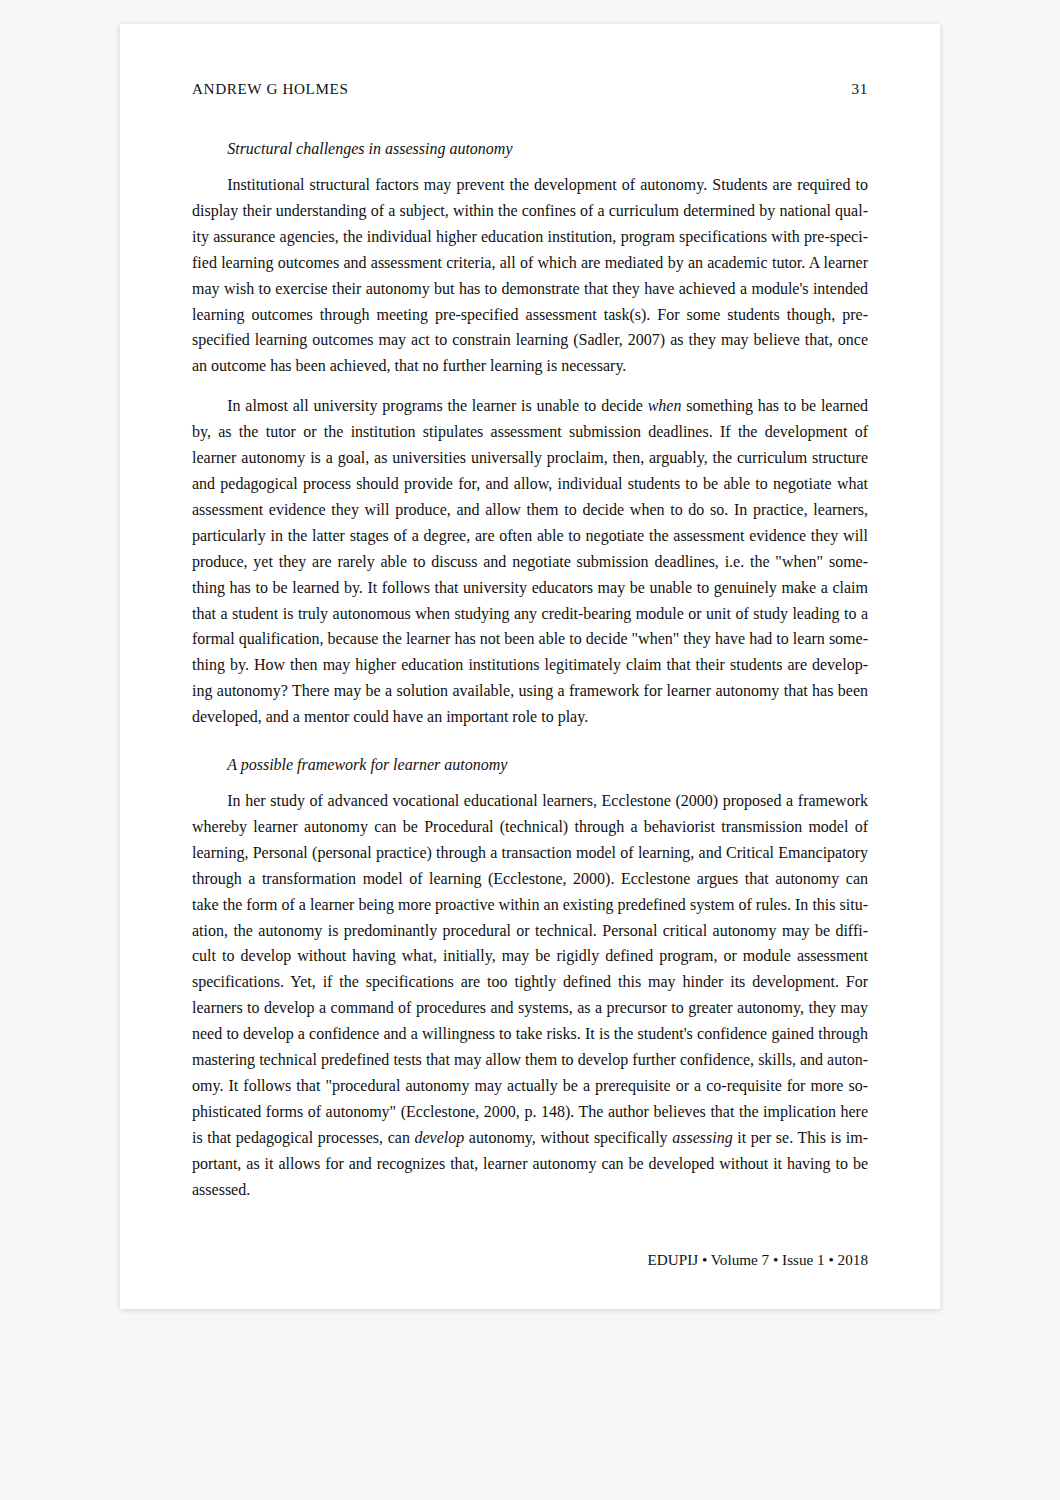Andrew G Holmes 31
Structural challenges in assessing autonomy
Institutional structural factors may prevent the development of autonomy. Students are required to display their understanding of a subject, within the confines of a curriculum determined by national quality assurance agencies, the individual higher education institution, program specifications with pre-specified learning outcomes and assessment criteria, all of which are mediated by an academic tutor. A learner may wish to exercise their autonomy but has to demonstrate that they have achieved a module's intended learning outcomes through meeting pre-specified assessment task(s). For some students though, pre-specified learning outcomes may act to constrain learning (Sadler, 2007) as they may believe that, once an outcome has been achieved, that no further learning is necessary.
In almost all university programs the learner is unable to decide when something has to be learned by, as the tutor or the institution stipulates assessment submission deadlines. If the development of learner autonomy is a goal, as universities universally proclaim, then, arguably, the curriculum structure and pedagogical process should provide for, and allow, individual students to be able to negotiate what assessment evidence they will produce, and allow them to decide when to do so. In practice, learners, particularly in the latter stages of a degree, are often able to negotiate the assessment evidence they will produce, yet they are rarely able to discuss and negotiate submission deadlines, i.e. the "when" something has to be learned by. It follows that university educators may be unable to genuinely make a claim that a student is truly autonomous when studying any credit-bearing module or unit of study leading to a formal qualification, because the learner has not been able to decide "when" they have had to learn something by. How then may higher education institutions legitimately claim that their students are developing autonomy? There may be a solution available, using a framework for learner autonomy that has been developed, and a mentor could have an important role to play.
A possible framework for learner autonomy
In her study of advanced vocational educational learners, Ecclestone (2000) proposed a framework whereby learner autonomy can be Procedural (technical) through a behaviorist transmission model of learning, Personal (personal practice) through a transaction model of learning, and Critical Emancipatory through a transformation model of learning (Ecclestone, 2000). Ecclestone argues that autonomy can take the form of a learner being more proactive within an existing predefined system of rules. In this situation, the autonomy is predominantly procedural or technical. Personal critical autonomy may be difficult to develop without having what, initially, may be rigidly defined program, or module assessment specifications. Yet, if the specifications are too tightly defined this may hinder its development. For learners to develop a command of procedures and systems, as a precursor to greater autonomy, they may need to develop a confidence and a willingness to take risks. It is the student's confidence gained through mastering technical predefined tests that may allow them to develop further confidence, skills, and autonomy. It follows that "procedural autonomy may actually be a prerequisite or a co-requisite for more sophisticated forms of autonomy" (Ecclestone, 2000, p. 148). The author believes that the implication here is that pedagogical processes, can develop autonomy, without specifically assessing it per se. This is important, as it allows for and recognizes that, learner autonomy can be developed without it having to be assessed.
EDUPIJ • Volume 7 • Issue 1 • 2018